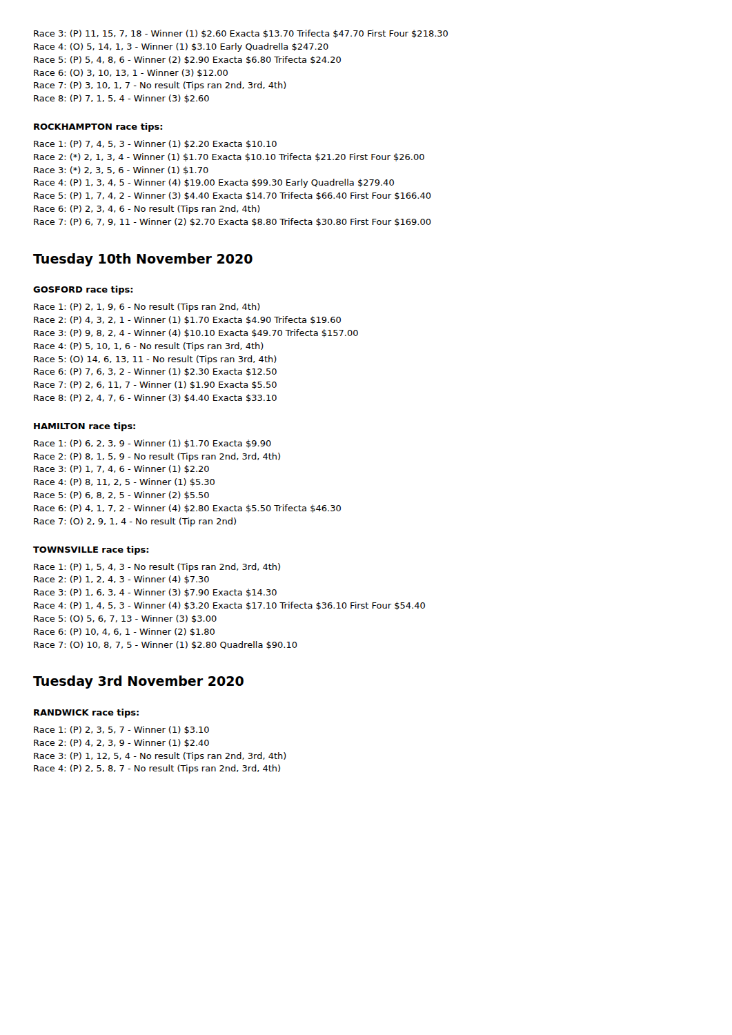Race 3: (P) 11, 15, 7, 18 - Winner (1) $2.60 Exacta $13.70 Trifecta $47.70 First Four $218.30
Race 4: (O) 5, 14, 1, 3 - Winner (1) $3.10 Early Quadrella $247.20
Race 5: (P) 5, 4, 8, 6 - Winner (2) $2.90 Exacta $6.80 Trifecta $24.20
Race 6: (O) 3, 10, 13, 1 - Winner (3) $12.00
Race 7: (P) 3, 10, 1, 7 - No result (Tips ran 2nd, 3rd, 4th)
Race 8: (P) 7, 1, 5, 4 - Winner (3) $2.60
ROCKHAMPTON race tips:
Race 1: (P) 7, 4, 5, 3 - Winner (1) $2.20 Exacta $10.10
Race 2: (*) 2, 1, 3, 4 - Winner (1) $1.70 Exacta $10.10 Trifecta $21.20 First Four $26.00
Race 3: (*) 2, 3, 5, 6 - Winner (1) $1.70
Race 4: (P) 1, 3, 4, 5 - Winner (4) $19.00 Exacta $99.30 Early Quadrella $279.40
Race 5: (P) 1, 7, 4, 2 - Winner (3) $4.40 Exacta $14.70 Trifecta $66.40 First Four $166.40
Race 6: (P) 2, 3, 4, 6 - No result (Tips ran 2nd, 4th)
Race 7: (P) 6, 7, 9, 11 - Winner (2) $2.70 Exacta $8.80 Trifecta $30.80 First Four $169.00
Tuesday 10th November 2020
GOSFORD race tips:
Race 1: (P) 2, 1, 9, 6 - No result (Tips ran 2nd, 4th)
Race 2: (P) 4, 3, 2, 1 - Winner (1) $1.70 Exacta $4.90 Trifecta $19.60
Race 3: (P) 9, 8, 2, 4 - Winner (4) $10.10 Exacta $49.70 Trifecta $157.00
Race 4: (P) 5, 10, 1, 6 - No result (Tips ran 3rd, 4th)
Race 5: (O) 14, 6, 13, 11 - No result (Tips ran 3rd, 4th)
Race 6: (P) 7, 6, 3, 2 - Winner (1) $2.30 Exacta $12.50
Race 7: (P) 2, 6, 11, 7 - Winner (1) $1.90 Exacta $5.50
Race 8: (P) 2, 4, 7, 6 - Winner (3) $4.40 Exacta $33.10
HAMILTON race tips:
Race 1: (P) 6, 2, 3, 9 - Winner (1) $1.70 Exacta $9.90
Race 2: (P) 8, 1, 5, 9 - No result (Tips ran 2nd, 3rd, 4th)
Race 3: (P) 1, 7, 4, 6 - Winner (1) $2.20
Race 4: (P) 8, 11, 2, 5 - Winner (1) $5.30
Race 5: (P) 6, 8, 2, 5 - Winner (2) $5.50
Race 6: (P) 4, 1, 7, 2 - Winner (4) $2.80 Exacta $5.50 Trifecta $46.30
Race 7: (O) 2, 9, 1, 4 - No result (Tip ran 2nd)
TOWNSVILLE race tips:
Race 1: (P) 1, 5, 4, 3 - No result (Tips ran 2nd, 3rd, 4th)
Race 2: (P) 1, 2, 4, 3 - Winner (4) $7.30
Race 3: (P) 1, 6, 3, 4 - Winner (3) $7.90 Exacta $14.30
Race 4: (P) 1, 4, 5, 3 - Winner (4) $3.20 Exacta $17.10 Trifecta $36.10 First Four $54.40
Race 5: (O) 5, 6, 7, 13 - Winner (3) $3.00
Race 6: (P) 10, 4, 6, 1 - Winner (2) $1.80
Race 7: (O) 10, 8, 7, 5 - Winner (1) $2.80 Quadrella $90.10
Tuesday 3rd November 2020
RANDWICK race tips:
Race 1: (P) 2, 3, 5, 7 - Winner (1) $3.10
Race 2: (P) 4, 2, 3, 9 - Winner (1) $2.40
Race 3: (P) 1, 12, 5, 4 - No result (Tips ran 2nd, 3rd, 4th)
Race 4: (P) 2, 5, 8, 7 - No result (Tips ran 2nd, 3rd, 4th)